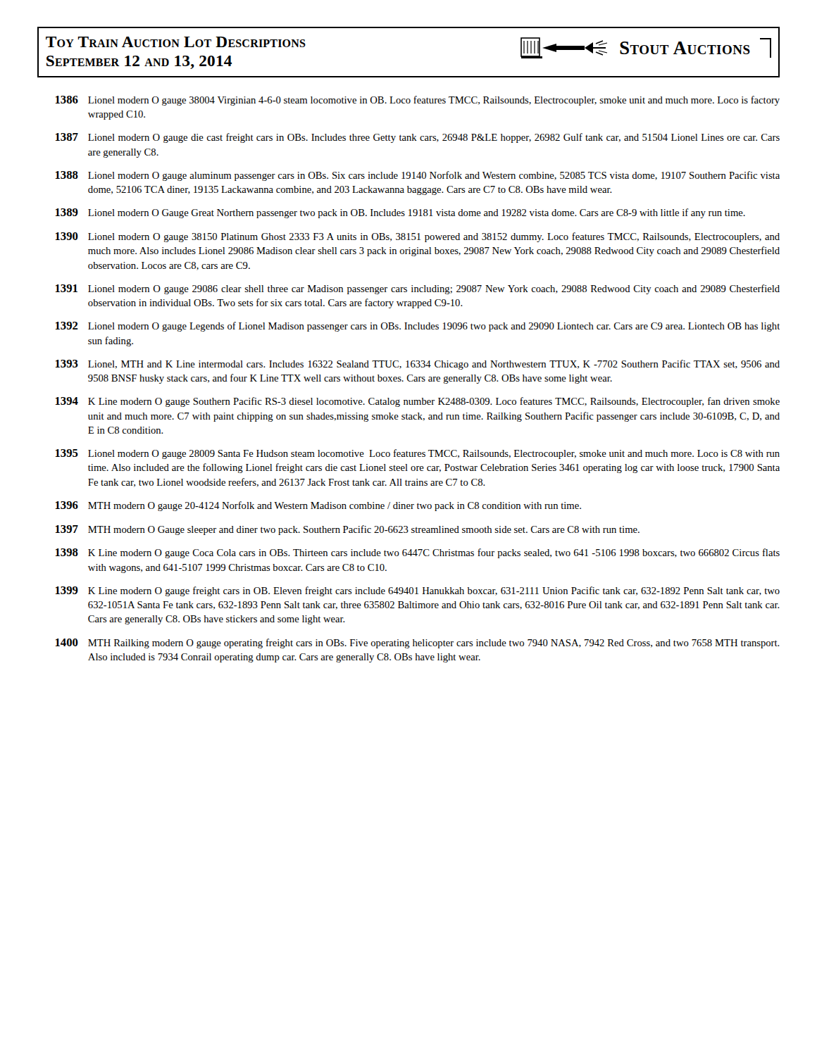Toy Train Auction Lot Descriptions
September 12 and 13, 2014
Stout Auctions
1386
Lionel modern O gauge 38004 Virginian 4-6-0 steam locomotive in OB. Loco features TMCC, Railsounds, Electrocoupler, smoke unit and much more. Loco is factory wrapped C10.
1387
Lionel modern O gauge die cast freight cars in OBs. Includes three Getty tank cars, 26948 P&LE hopper, 26982 Gulf tank car, and 51504 Lionel Lines ore car. Cars are generally C8.
1388
Lionel modern O gauge aluminum passenger cars in OBs. Six cars include 19140 Norfolk and Western combine, 52085 TCS vista dome, 19107 Southern Pacific vista dome, 52106 TCA diner, 19135 Lackawanna combine, and 203 Lackawanna baggage. Cars are C7 to C8. OBs have mild wear.
1389
Lionel modern O Gauge Great Northern passenger two pack in OB. Includes 19181 vista dome and 19282 vista dome. Cars are C8-9 with little if any run time.
1390
Lionel modern O gauge 38150 Platinum Ghost 2333 F3 A units in OBs, 38151 powered and 38152 dummy. Loco features TMCC, Railsounds, Electrocouplers, and much more. Also includes Lionel 29086 Madison clear shell cars 3 pack in original boxes, 29087 New York coach, 29088 Redwood City coach and 29089 Chesterfield observation. Locos are C8, cars are C9.
1391
Lionel modern O gauge 29086 clear shell three car Madison passenger cars including; 29087 New York coach, 29088 Redwood City coach and 29089 Chesterfield observation in individual OBs. Two sets for six cars total. Cars are factory wrapped C9-10.
1392
Lionel modern O gauge Legends of Lionel Madison passenger cars in OBs. Includes 19096 two pack and 29090 Liontech car. Cars are C9 area. Liontech OB has light sun fading.
1393
Lionel, MTH and K Line intermodal cars. Includes 16322 Sealand TTUC, 16334 Chicago and Northwestern TTUX, K -7702 Southern Pacific TTAX set, 9506 and 9508 BNSF husky stack cars, and four K Line TTX well cars without boxes. Cars are generally C8. OBs have some light wear.
1394
K Line modern O gauge Southern Pacific RS-3 diesel locomotive. Catalog number K2488-0309. Loco features TMCC, Railsounds, Electrocoupler, fan driven smoke unit and much more. C7 with paint chipping on sun shades,missing smoke stack, and run time. Railking Southern Pacific passenger cars include 30-6109B, C, D, and E in C8 condition.
1395
Lionel modern O gauge 28009 Santa Fe Hudson steam locomotive Loco features TMCC, Railsounds, Electrocoupler, smoke unit and much more. Loco is C8 with run time. Also included are the following Lionel freight cars die cast Lionel steel ore car, Postwar Celebration Series 3461 operating log car with loose truck, 17900 Santa Fe tank car, two Lionel woodside reefers, and 26137 Jack Frost tank car. All trains are C7 to C8.
1396
MTH modern O gauge 20-4124 Norfolk and Western Madison combine / diner two pack in C8 condition with run time.
1397
MTH modern O Gauge sleeper and diner two pack. Southern Pacific 20-6623 streamlined smooth side set. Cars are C8 with run time.
1398
K Line modern O gauge Coca Cola cars in OBs. Thirteen cars include two 6447C Christmas four packs sealed, two 641 -5106 1998 boxcars, two 666802 Circus flats with wagons, and 641-5107 1999 Christmas boxcar. Cars are C8 to C10.
1399
K Line modern O gauge freight cars in OB. Eleven freight cars include 649401 Hanukkah boxcar, 631-2111 Union Pacific tank car, 632-1892 Penn Salt tank car, two 632-1051A Santa Fe tank cars, 632-1893 Penn Salt tank car, three 635802 Baltimore and Ohio tank cars, 632-8016 Pure Oil tank car, and 632-1891 Penn Salt tank car. Cars are generally C8. OBs have stickers and some light wear.
1400
MTH Railking modern O gauge operating freight cars in OBs. Five operating helicopter cars include two 7940 NASA, 7942 Red Cross, and two 7658 MTH transport. Also included is 7934 Conrail operating dump car. Cars are generally C8. OBs have light wear.